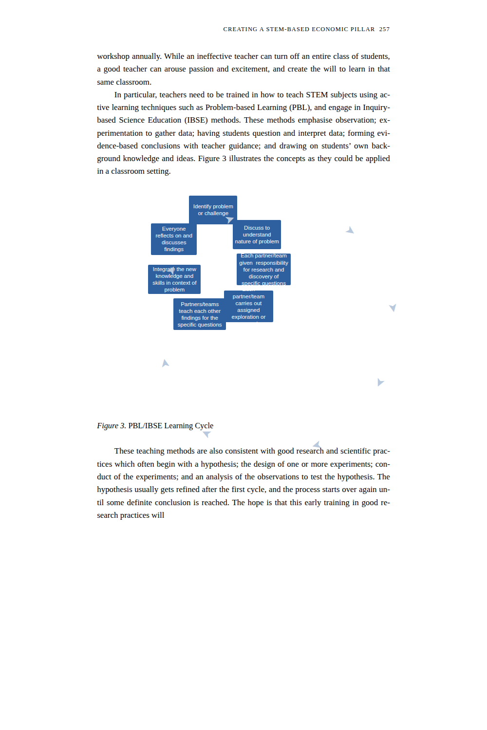Creating a STEM-Based Economic Pillar 257
workshop annually. While an ineffective teacher can turn off an entire class of students, a good teacher can arouse passion and excitement, and create the will to learn in that same classroom.
In particular, teachers need to be trained in how to teach STEM subjects using active learning techniques such as Problem-based Learning (PBL), and engage in Inquiry-based Science Education (IBSE) methods. These methods emphasise observation; experimentation to gather data; having students question and interpret data; forming evidence-based conclusions with teacher guidance; and drawing on students’ own background knowledge and ideas. Figure 3 illustrates the concepts as they could be applied in a classroom setting.
Identify problem or challenge
Discuss to understand nature of problem
Each partner/team given responsibility for research and discovery of specific questions
Each partner/team carries out assigned exploration or research
Partners/teams teach each other findings for the specific questions
Integrate the new knowledge and skills in context of problem
Everyone reflects on and discusses findings
➤ ➤ ➤ ➤ ➤ ➤ ➤ ➤
Figure 3. PBL/IBSE Learning Cycle
These teaching methods are also consistent with good research and scientific practices which often begin with a hypothesis; the design of one or more experiments; conduct of the experiments; and an analysis of the observations to test the hypothesis. The hypothesis usually gets refined after the first cycle, and the process starts over again until some definite conclusion is reached. The hope is that this early training in good research practices will